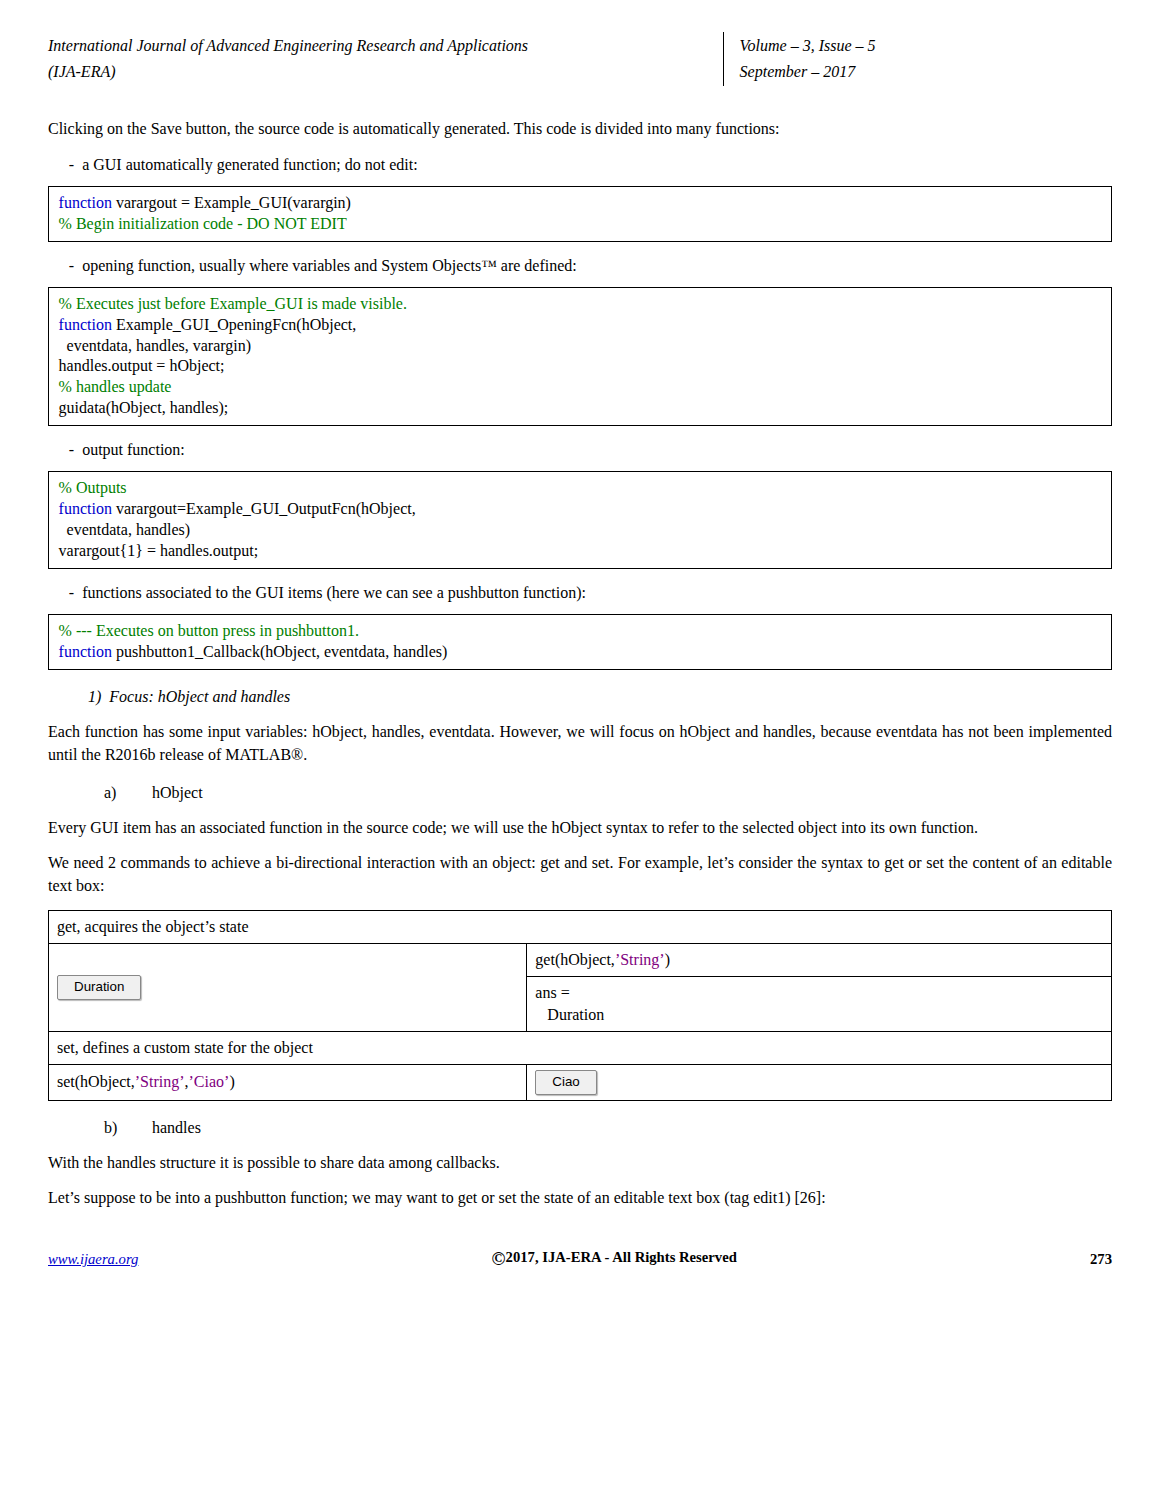International Journal of Advanced Engineering Research and Applications
(IJA-ERA)
Volume – 3, Issue – 5
September – 2017
Clicking on the Save button, the source code is automatically generated. This code is divided into many functions:
- a GUI automatically generated function; do not edit:
function varargout = Example_GUI(varargin)
% Begin initialization code - DO NOT EDIT
- opening function, usually where variables and System Objects™ are defined:
% Executes just before Example_GUI is made visible.
function Example_GUI_OpeningFcn(hObject,
eventdata, handles, varargin)
handles.output = hObject;
% handles update
guidata(hObject, handles);
- output function:
% Outputs
function varargout=Example_GUI_OutputFcn(hObject,
eventdata, handles)
varargout{1} = handles.output;
- functions associated to the GUI items (here we can see a pushbutton function):
% --- Executes on button press in pushbutton1.
function pushbutton1_Callback(hObject, eventdata, handles)
1) Focus: hObject and handles
Each function has some input variables: hObject, handles, eventdata. However, we will focus on hObject and handles, because eventdata has not been implemented until the R2016b release of MATLAB®.
a) hObject
Every GUI item has an associated function in the source code; we will use the hObject syntax to refer to the selected object into its own function.
We need 2 commands to achieve a bi-directional interaction with an object: get and set. For example, let’s consider the syntax to get or set the content of an editable text box:
| get, acquires the object’s state |
| Duration | get(hObject, ’String’ ) |
| ans = Duration |
| set, defines a custom state for the object |
| set(hObject, ’String’ , ’Ciao’ ) | Ciao |
b) handles
With the handles structure it is possible to share data among callbacks.
Let’s suppose to be into a pushbutton function; we may want to get or set the state of an editable text box (tag edit1) [26]:
www.ijaera.org
©2017, IJA-ERA - All Rights Reserved
273